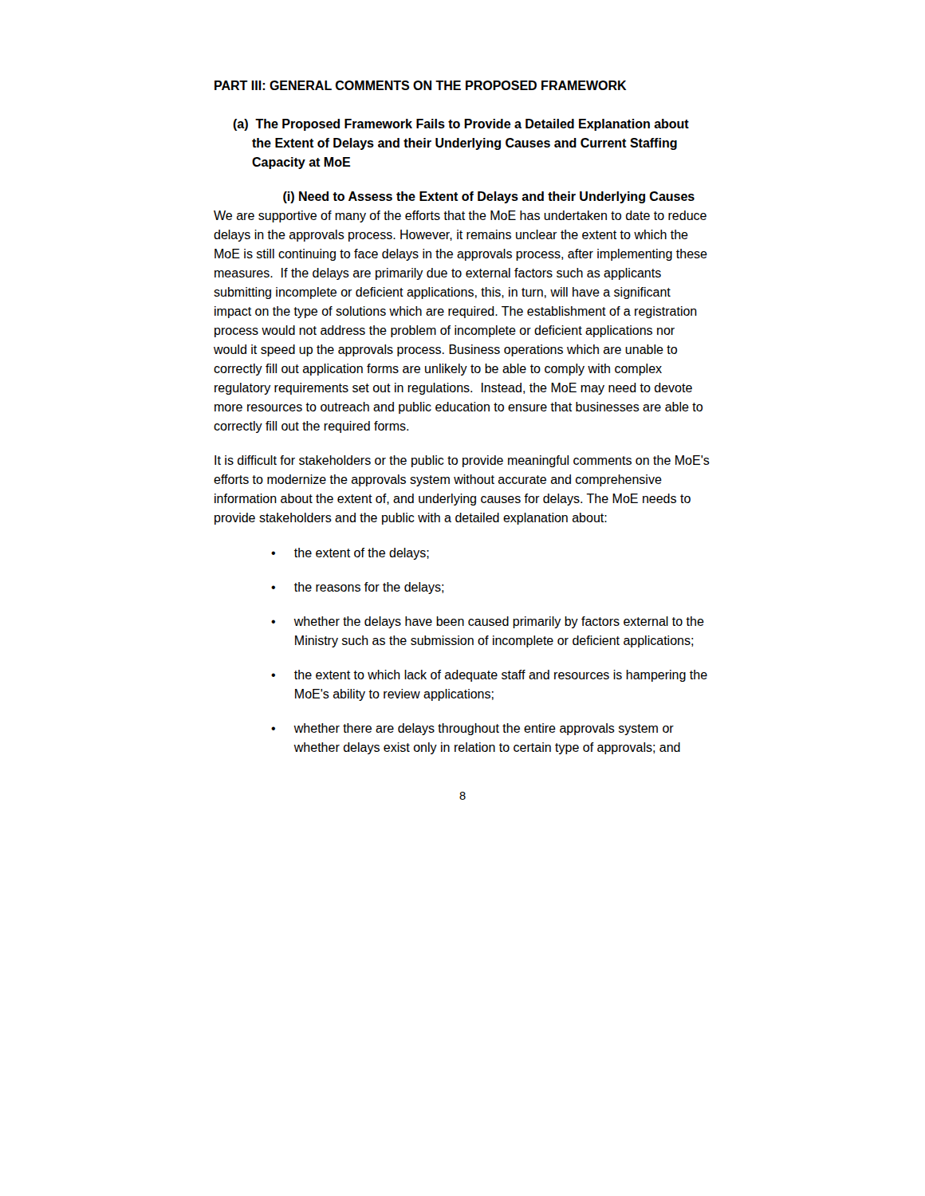PART III: GENERAL COMMENTS ON THE PROPOSED FRAMEWORK
(a) The Proposed Framework Fails to Provide a Detailed Explanation about the Extent of Delays and their Underlying Causes and Current Staffing Capacity at MoE
(i) Need to Assess the Extent of Delays and their Underlying Causes
We are supportive of many of the efforts that the MoE has undertaken to date to reduce delays in the approvals process. However, it remains unclear the extent to which the MoE is still continuing to face delays in the approvals process, after implementing these measures. If the delays are primarily due to external factors such as applicants submitting incomplete or deficient applications, this, in turn, will have a significant impact on the type of solutions which are required. The establishment of a registration process would not address the problem of incomplete or deficient applications nor would it speed up the approvals process. Business operations which are unable to correctly fill out application forms are unlikely to be able to comply with complex regulatory requirements set out in regulations. Instead, the MoE may need to devote more resources to outreach and public education to ensure that businesses are able to correctly fill out the required forms.
It is difficult for stakeholders or the public to provide meaningful comments on the MoE's efforts to modernize the approvals system without accurate and comprehensive information about the extent of, and underlying causes for delays. The MoE needs to provide stakeholders and the public with a detailed explanation about:
the extent of the delays;
the reasons for the delays;
whether the delays have been caused primarily by factors external to the Ministry such as the submission of incomplete or deficient applications;
the extent to which lack of adequate staff and resources is hampering the MoE's ability to review applications;
whether there are delays throughout the entire approvals system or whether delays exist only in relation to certain type of approvals; and
8